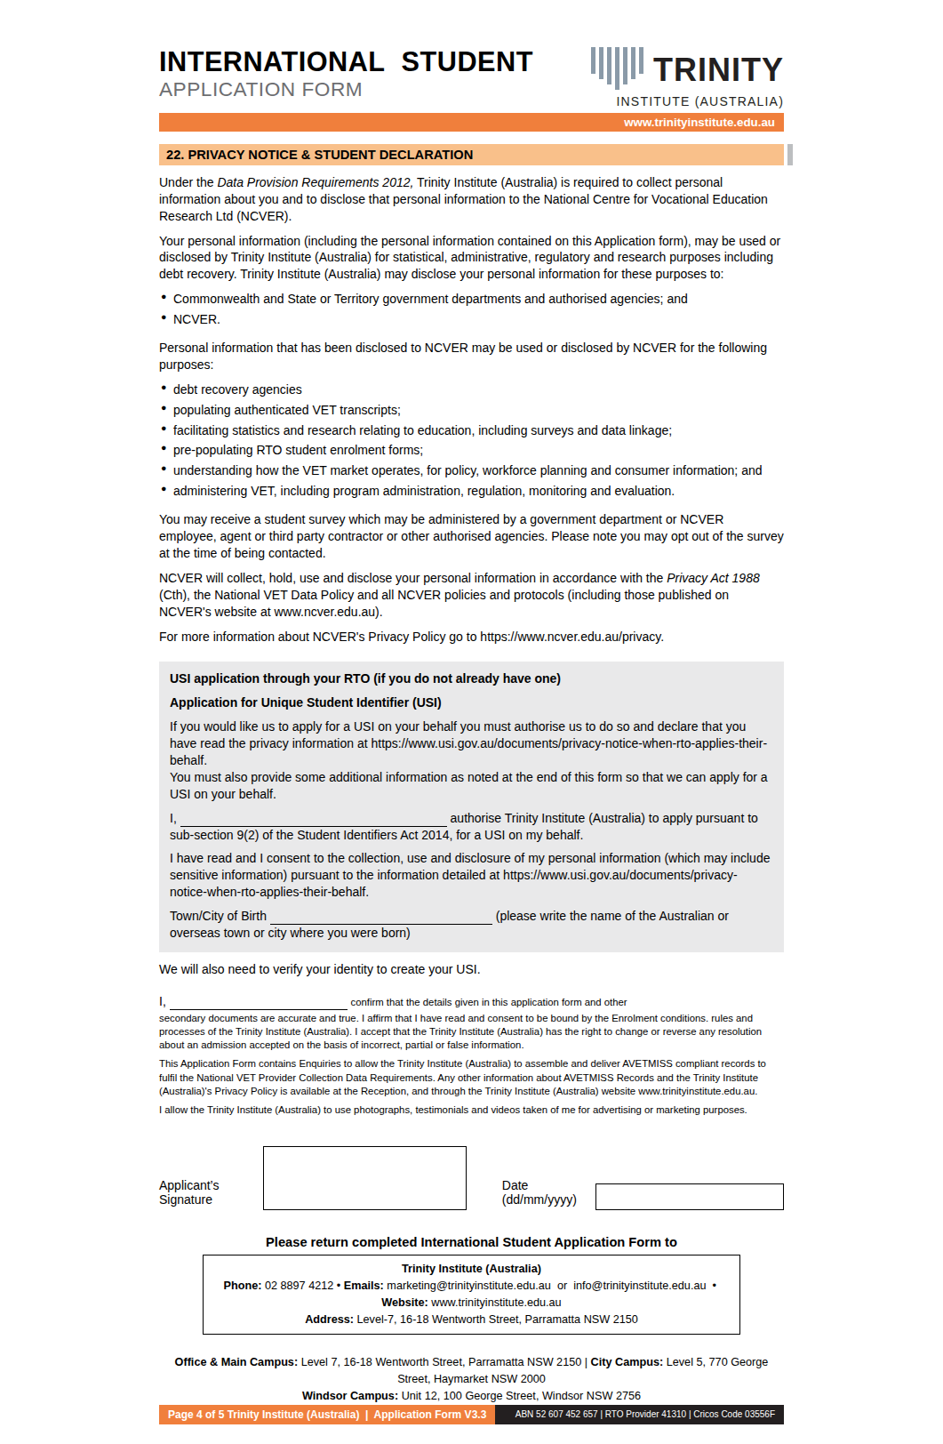INTERNATIONAL STUDENT
APPLICATION FORM
TRINITY
INSTITUTE (AUSTRALIA)
www.trinityinstitute.edu.au
22. PRIVACY NOTICE & STUDENT DECLARATION
Under the Data Provision Requirements 2012, Trinity Institute (Australia) is required to collect personal information about you and to disclose that personal information to the National Centre for Vocational Education Research Ltd (NCVER).
Your personal information (including the personal information contained on this Application form), may be used or disclosed by Trinity Institute (Australia) for statistical, administrative, regulatory and research purposes including debt recovery. Trinity Institute (Australia) may disclose your personal information for these purposes to:
Commonwealth and State or Territory government departments and authorised agencies; and
NCVER.
Personal information that has been disclosed to NCVER may be used or disclosed by NCVER for the following purposes:
debt recovery agencies
populating authenticated VET transcripts;
facilitating statistics and research relating to education, including surveys and data linkage;
pre-populating RTO student enrolment forms;
understanding how the VET market operates, for policy, workforce planning and consumer information; and
administering VET, including program administration, regulation, monitoring and evaluation.
You may receive a student survey which may be administered by a government department or NCVER employee, agent or third party contractor or other authorised agencies. Please note you may opt out of the survey at the time of being contacted.
NCVER will collect, hold, use and disclose your personal information in accordance with the Privacy Act 1988 (Cth), the National VET Data Policy and all NCVER policies and protocols (including those published on NCVER's website at www.ncver.edu.au).
For more information about NCVER's Privacy Policy go to https://www.ncver.edu.au/privacy.
USI application through your RTO (if you do not already have one)
Application for Unique Student Identifier (USI)
If you would like us to apply for a USI on your behalf you must authorise us to do so and declare that you have read the privacy information at https://www.usi.gov.au/documents/privacy-notice-when-rto-applies-their-behalf.
You must also provide some additional information as noted at the end of this form so that we can apply for a USI on your behalf.
I, authorise Trinity Institute (Australia) to apply pursuant to sub-section 9(2) of the Student Identifiers Act 2014, for a USI on my behalf.
I have read and I consent to the collection, use and disclosure of my personal information (which may include sensitive information) pursuant to the information detailed at https://www.usi.gov.au/documents/privacy-notice-when-rto-applies-their-behalf.
Town/City of Birth (please write the name of the Australian or overseas town or city where you were born)
We will also need to verify your identity to create your USI.
I, confirm that the details given in this application form and other
secondary documents are accurate and true. I affirm that I have read and consent to be bound by the Enrolment conditions. rules and processes of the Trinity Institute (Australia). I accept that the Trinity Institute (Australia) has the right to change or reverse any resolution about an admission accepted on the basis of incorrect, partial or false information.
This Application Form contains Enquiries to allow the Trinity Institute (Australia) to assemble and deliver AVETMISS compliant records to fulfil the National VET Provider Collection Data Requirements. Any other information about AVETMISS Records and the Trinity Institute (Australia)'s Privacy Policy is available at the Reception, and through the Trinity Institute (Australia) website www.trinityinstitute.edu.au.
I allow the Trinity Institute (Australia) to use photographs, testimonials and videos taken of me for advertising or marketing purposes.
Applicant’s Signature
Date (dd/mm/yyyy)
Please return completed International Student Application Form to
Trinity Institute (Australia)
Phone: 02 8897 4212 • Emails: marketing@trinityinstitute.edu.au or info@trinityinstitute.edu.au • Website: www.trinityinstitute.edu.au
Address: Level-7, 16-18 Wentworth Street, Parramatta NSW 2150
Office & Main Campus: Level 7, 16-18 Wentworth Street, Parramatta NSW 2150 | City Campus: Level 5, 770 George Street, Haymarket NSW 2000
Windsor Campus: Unit 12, 100 George Street, Windsor NSW 2756
Page 4 of 5 Trinity Institute (Australia) | Application Form V3.3
ABN 52 607 452 657 | RTO Provider 41310 | Cricos Code 03556F